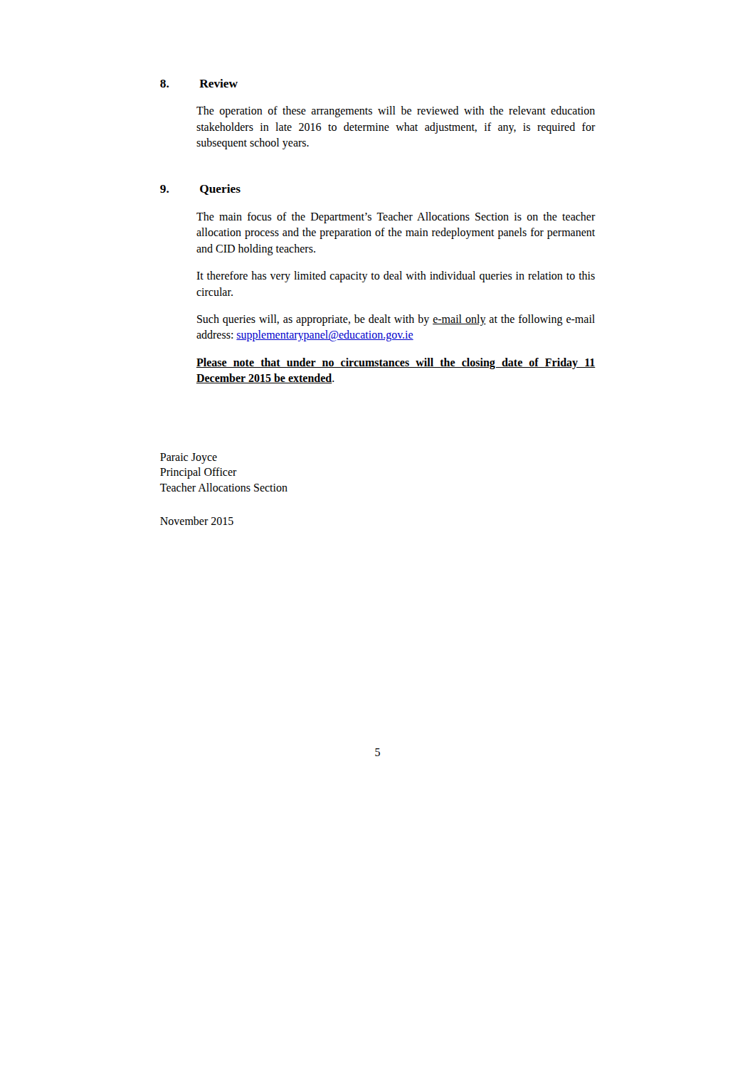8. Review
The operation of these arrangements will be reviewed with the relevant education stakeholders in late 2016 to determine what adjustment, if any, is required for subsequent school years.
9. Queries
The main focus of the Department’s Teacher Allocations Section is on the teacher allocation process and the preparation of the main redeployment panels for permanent and CID holding teachers.
It therefore has very limited capacity to deal with individual queries in relation to this circular.
Such queries will, as appropriate, be dealt with by e-mail only at the following e-mail address: supplementarypanel@education.gov.ie
Please note that under no circumstances will the closing date of Friday 11 December 2015 be extended.
Paraic Joyce
Principal Officer
Teacher Allocations Section
November 2015
5